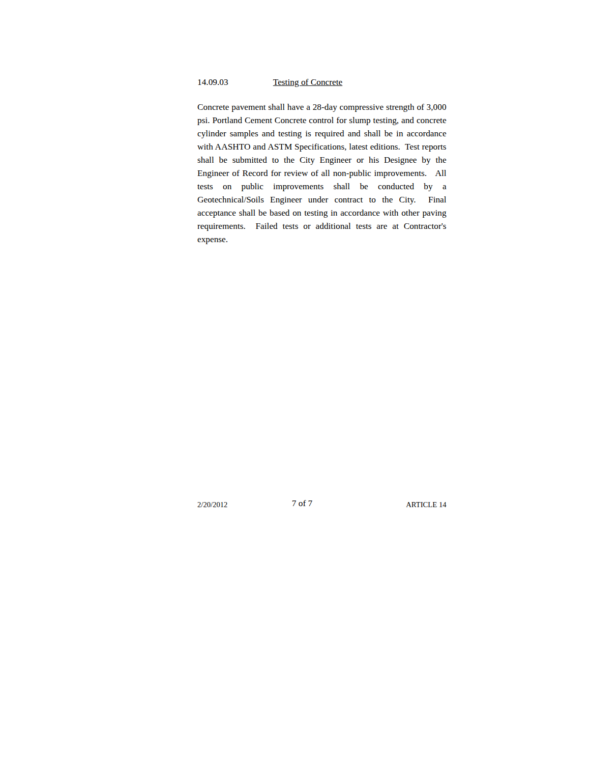14.09.03 Testing of Concrete
Concrete pavement shall have a 28-day compressive strength of 3,000 psi. Portland Cement Concrete control for slump testing, and concrete cylinder samples and testing is required and shall be in accordance with AASHTO and ASTM Specifications, latest editions. Test reports shall be submitted to the City Engineer or his Designee by the Engineer of Record for review of all non-public improvements. All tests on public improvements shall be conducted by a Geotechnical/Soils Engineer under contract to the City. Final acceptance shall be based on testing in accordance with other paving requirements. Failed tests or additional tests are at Contractor's expense.
2/20/2012
7 of 7
ARTICLE 14